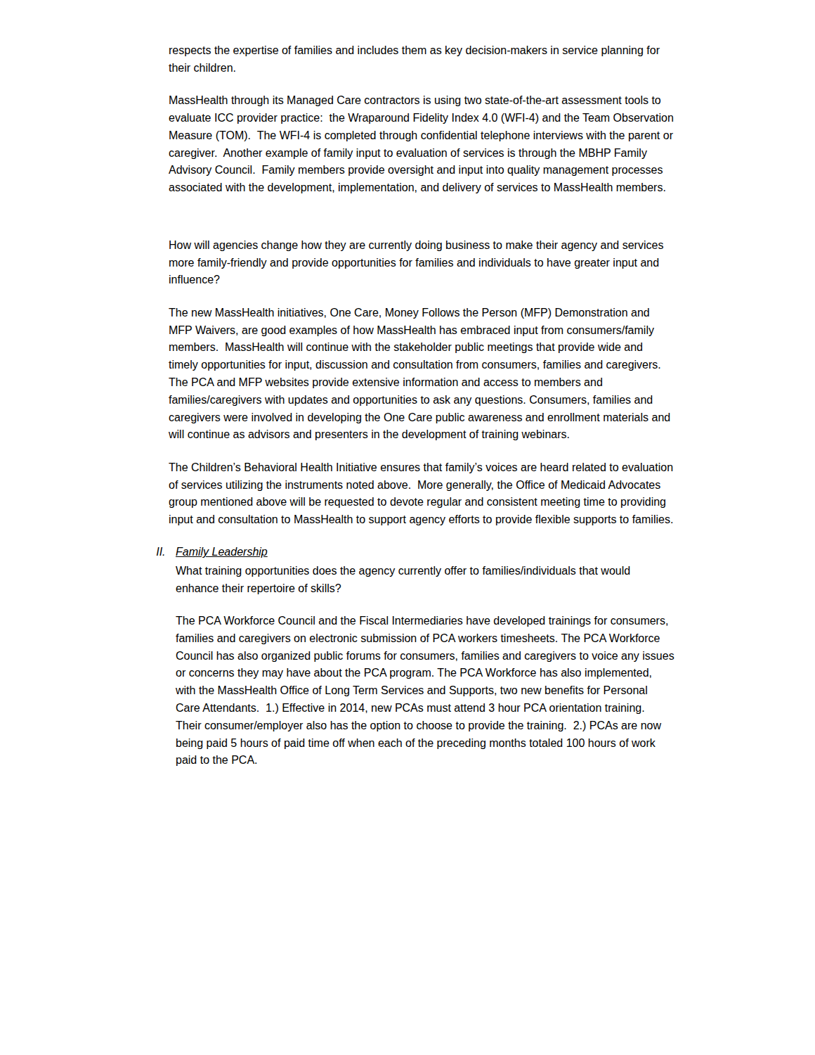respects the expertise of families and includes them as key decision-makers in service planning for their children.
MassHealth through its Managed Care contractors is using two state-of-the-art assessment tools to evaluate ICC provider practice: the Wraparound Fidelity Index 4.0 (WFI-4) and the Team Observation Measure (TOM). The WFI-4 is completed through confidential telephone interviews with the parent or caregiver. Another example of family input to evaluation of services is through the MBHP Family Advisory Council. Family members provide oversight and input into quality management processes associated with the development, implementation, and delivery of services to MassHealth members.
How will agencies change how they are currently doing business to make their agency and services more family-friendly and provide opportunities for families and individuals to have greater input and influence?
The new MassHealth initiatives, One Care, Money Follows the Person (MFP) Demonstration and MFP Waivers, are good examples of how MassHealth has embraced input from consumers/family members. MassHealth will continue with the stakeholder public meetings that provide wide and timely opportunities for input, discussion and consultation from consumers, families and caregivers. The PCA and MFP websites provide extensive information and access to members and families/caregivers with updates and opportunities to ask any questions. Consumers, families and caregivers were involved in developing the One Care public awareness and enrollment materials and will continue as advisors and presenters in the development of training webinars.
The Children’s Behavioral Health Initiative ensures that family’s voices are heard related to evaluation of services utilizing the instruments noted above. More generally, the Office of Medicaid Advocates group mentioned above will be requested to devote regular and consistent meeting time to providing input and consultation to MassHealth to support agency efforts to provide flexible supports to families.
Family Leadership
What training opportunities does the agency currently offer to families/individuals that would enhance their repertoire of skills?
The PCA Workforce Council and the Fiscal Intermediaries have developed trainings for consumers, families and caregivers on electronic submission of PCA workers timesheets. The PCA Workforce Council has also organized public forums for consumers, families and caregivers to voice any issues or concerns they may have about the PCA program. The PCA Workforce has also implemented, with the MassHealth Office of Long Term Services and Supports, two new benefits for Personal Care Attendants. 1.) Effective in 2014, new PCAs must attend 3 hour PCA orientation training. Their consumer/employer also has the option to choose to provide the training. 2.) PCAs are now being paid 5 hours of paid time off when each of the preceding months totaled 100 hours of work paid to the PCA.